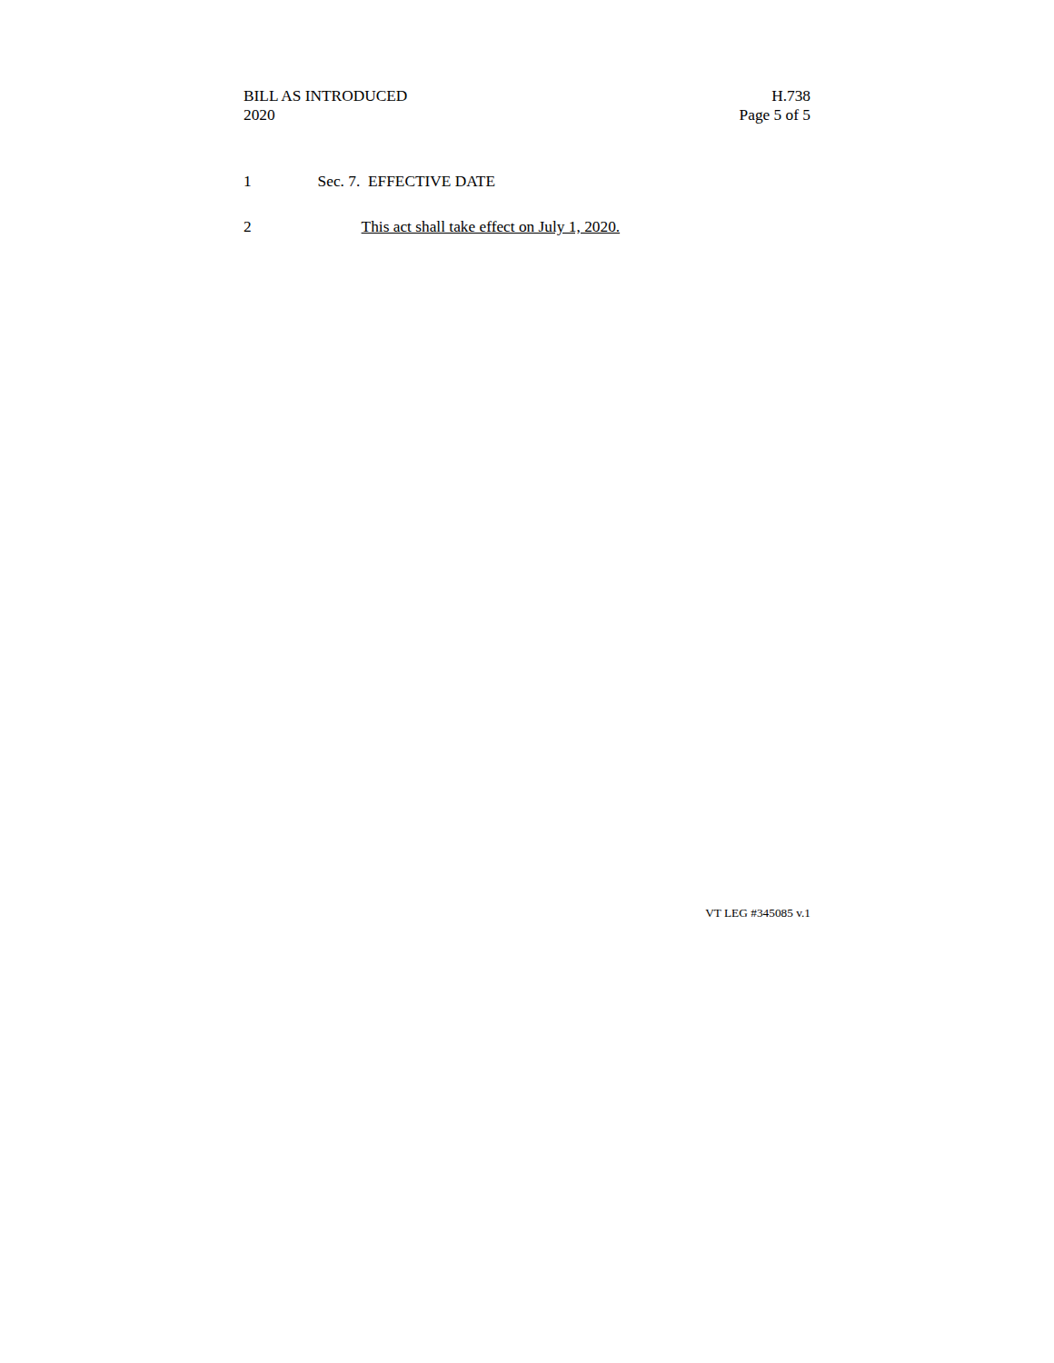BILL AS INTRODUCED 2020
H.738 Page 5 of 5
1
Sec. 7. EFFECTIVE DATE
2
This act shall take effect on July 1, 2020.
VT LEG #345085 v.1